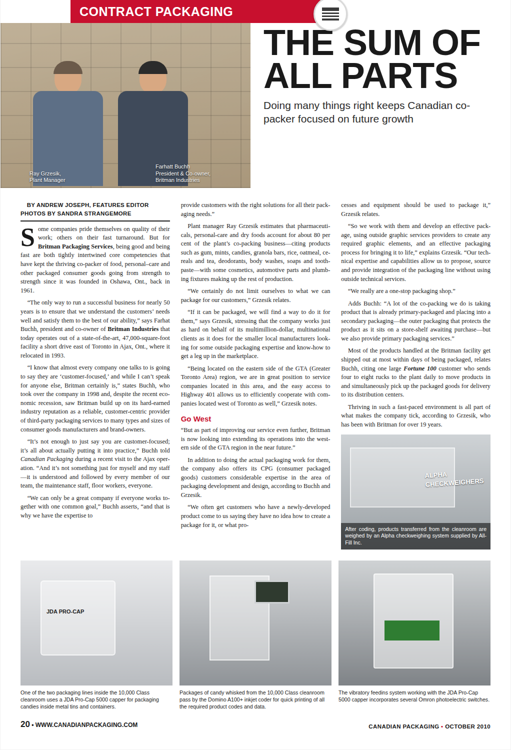Contract Packaging
Ray Grzesik,
Plant Manager
Farhatt Buchh
President & Co-owner,
Britman Industries
The sum of all parts
Doing many things right keeps Canadian co-packer focused on future growth
By Andrew Joseph, Features Editor
Photos by Sandra Strangemore
Some companies pride themselves on quality of their work; others on their fast turnaround. But for Britman Packaging Services, being good and being fast are both tightly intertwined core competencies that have kept the thriving co-packer of food, personal–care and other packaged consumer goods going from strength to strength since it was founded in Oshawa, Ont., back in 1961.
“The only way to run a successful business for nearly 50 years is to ensure that we understand the customers’ needs well and satisfy them to the best of our ability,” says Farhat Buchh, president and co-owner of Britman Industries that today operates out of a state-of-the-art, 47,000-square-foot facility a short drive east of Toronto in Ajax, Ont., where it relocated in 1993.
“I know that almost every company one talks to is going to say they are ‘customer-focused,’ and while I can’t speak for anyone else, Britman certainly is,” states Buchh, who took over the company in 1998 and, despite the recent economic recession, saw Britman build up on its hard-earned industry reputation as a reliable, customer-centric provider of third-party packaging services to many types and sizes of consumer goods manufacturers and brand-owners.
“It’s not enough to just say you are customer-focused; it’s all about actually putting it into practice,” Buchh told Canadian Packaging during a recent visit to the Ajax operation. “And it’s not something just for myself and my staff—it is understood and followed by every member of our team, the maintenance staff, floor workers, everyone.
“We can only be a great company if everyone works together with one common goal,” Buchh asserts, “and that is why we have the expertise to
provide customers with the right solutions for all their packaging needs.”
Plant manager Ray Grzesik estimates that pharmaceuticals, personal-care and dry foods account for about 80 per cent of the plant’s co-packing business—citing products such as gum, mints, candies, granola bars, rice, oatmeal, cereals and tea, deodorants, body washes, soaps and toothpaste—with some cosmetics, automotive parts and plumbing fixtures making up the rest of production.
“We certainly do not limit ourselves to what we can package for our customers,” Grzesik relates.
“If it can be packaged, we will find a way to do it for them,” says Grzesik, stressing that the company works just as hard on behalf of its multimillion-dollar, multinational clients as it does for the smaller local manufacturers looking for some outside packaging expertise and know-how to get a leg up in the marketplace.
“Being located on the eastern side of the GTA (Greater Toronto Area) region, we are in great position to service companies located in this area, and the easy access to Highway 401 allows us to efficiently cooperate with companies located west of Toronto as well,” Grzesik notes.
Go West
“But as part of improving our service even further, Britman is now looking into extending its operations into the western side of the GTA region in the near future.”
In addition to doing the actual packaging work for them, the company also offers its CPG (consumer packaged goods) customers considerable expertise in the area of packaging development and design, according to Buchh and Grzesik.
“We often get customers who have a newly-developed product come to us saying they have no idea how to create a package for it, or what pro-
cesses and equipment should be used to package it,” Grzesik relates.
“So we work with them and develop an effective package, using outside graphic services providers to create any required graphic elements, and an effective packaging process for bringing it to life,” explains Grzesik. “Our technical expertise and capabilities allow us to propose, source and provide integration of the packaging line without using outside technical services.
“We really are a one-stop packaging shop.”
Adds Buchh: “A lot of the co-packing we do is taking product that is already primary-packaged and placing into a secondary packaging—the outer packaging that protects the product as it sits on a store-shelf awaiting purchase—but we also provide primary packaging services.”
Most of the products handled at the Britman facility get shipped out at most within days of being packaged, relates Buchh, citing one large Fortune 100 customer who sends four to eight rucks to the plant daily to move products in and simultaneously pick up the packaged goods for delivery to its distribution centers.
Thriving in such a fast-paced environment is all part of what makes the company tick, according to Grzesik, who has been with Britman for over 19 years.
ALPHA
CHECKWEIGHERS
After coding, products transferred from the cleanroom are weighed by an Alpha checkweighing system supplied by All-Fill Inc.
JDA PRO-CAP
One of the two packaging lines inside the 10,000 Class cleanroom uses a JDA Pro-Cap 5000 capper for packaging candies inside metal tins and containers.
Packages of candy whisked from the 10,000 Class cleanroom pass by the Domino A100+ inkjet coder for quick printing of all the required product codes and data.
The vibratory feedins system working with the JDA Pro-Cap 5000 capper incorporates several Omron photoelectric switches.
20 • WWW.CANADIANPACKAGING.COM
CANADIAN PACKAGING • OCTOBER 2010